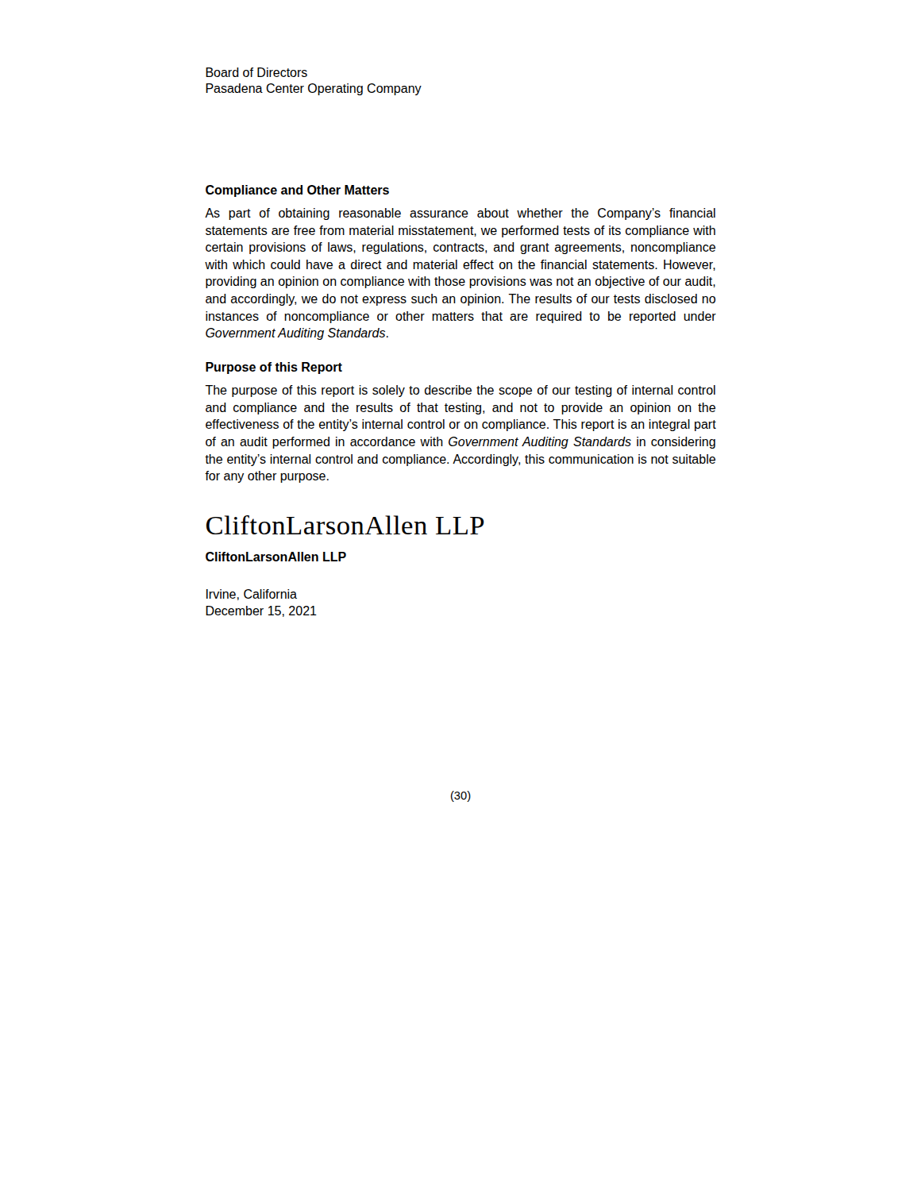Board of Directors
Pasadena Center Operating Company
Compliance and Other Matters
As part of obtaining reasonable assurance about whether the Company’s financial statements are free from material misstatement, we performed tests of its compliance with certain provisions of laws, regulations, contracts, and grant agreements, noncompliance with which could have a direct and material effect on the financial statements. However, providing an opinion on compliance with those provisions was not an objective of our audit, and accordingly, we do not express such an opinion. The results of our tests disclosed no instances of noncompliance or other matters that are required to be reported under Government Auditing Standards.
Purpose of this Report
The purpose of this report is solely to describe the scope of our testing of internal control and compliance and the results of that testing, and not to provide an opinion on the effectiveness of the entity’s internal control or on compliance. This report is an integral part of an audit performed in accordance with Government Auditing Standards in considering the entity’s internal control and compliance. Accordingly, this communication is not suitable for any other purpose.
CliftonLarsonAllen LLP
CliftonLarsonAllen LLP
Irvine, California
December 15, 2021
(30)